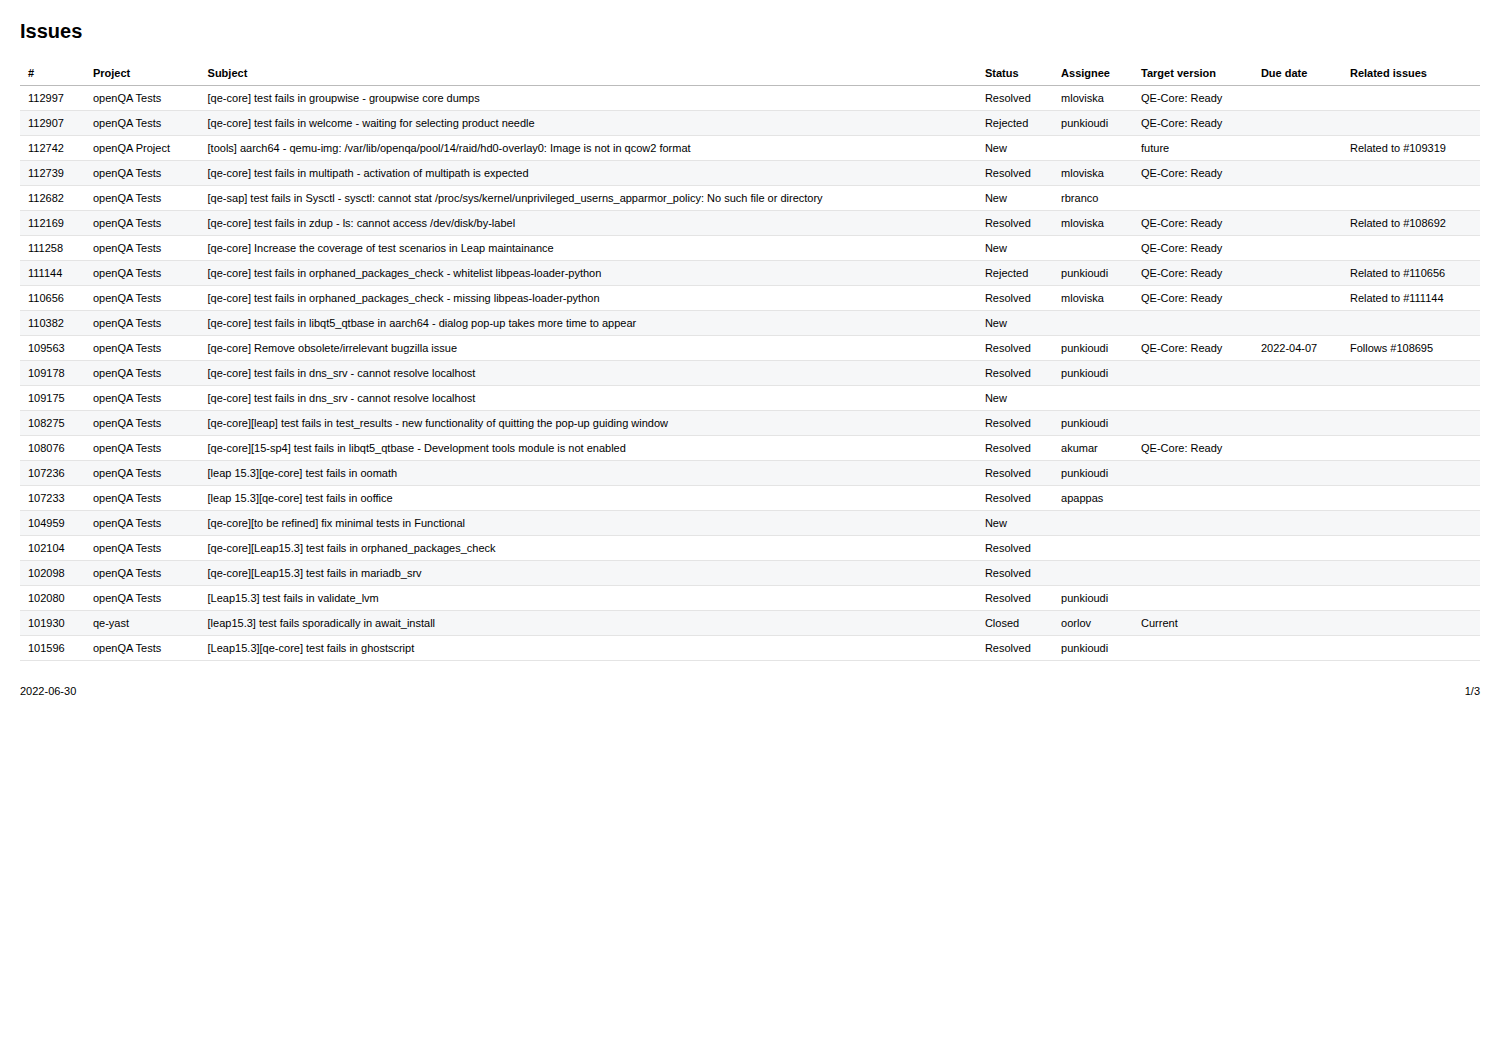Issues
| # | Project | Subject | Status | Assignee | Target version | Due date | Related issues |
| --- | --- | --- | --- | --- | --- | --- | --- |
| 112997 | openQA Tests | [qe-core] test fails in groupwise - groupwise core dumps | Resolved | mloviska | QE-Core: Ready | | |
| 112907 | openQA Tests | [qe-core] test fails in welcome - waiting for selecting product needle | Rejected | punkioudi | QE-Core: Ready | | |
| 112742 | openQA Project | [tools] aarch64 - qemu-img: /var/lib/openqa/pool/14/raid/hd0-overlay0: Image is not in qcow2 format | New | | future | | Related to #109319 |
| 112739 | openQA Tests | [qe-core] test fails in multipath - activation of multipath is expected | Resolved | mloviska | QE-Core: Ready | | |
| 112682 | openQA Tests | [qe-sap] test fails in Sysctl - sysctl: cannot stat /proc/sys/kernel/unprivileged_userns_apparmor_policy: No such file or directory | New | rbranco | | | |
| 112169 | openQA Tests | [qe-core] test fails in zdup - ls: cannot access /dev/disk/by-label | Resolved | mloviska | QE-Core: Ready | | Related to #108692 |
| 111258 | openQA Tests | [qe-core] Increase the coverage of test scenarios in Leap maintainance | New | | QE-Core: Ready | | |
| 111144 | openQA Tests | [qe-core] test fails in orphaned_packages_check - whitelist libpeas-loader-python | Rejected | punkioudi | QE-Core: Ready | | Related to #110656 |
| 110656 | openQA Tests | [qe-core] test fails in orphaned_packages_check - missing libpeas-loader-python | Resolved | mloviska | QE-Core: Ready | | Related to #111144 |
| 110382 | openQA Tests | [qe-core] test fails in libqt5_qtbase in aarch64 - dialog pop-up takes more time to appear | New | | | | |
| 109563 | openQA Tests | [qe-core] Remove obsolete/irrelevant bugzilla issue | Resolved | punkioudi | QE-Core: Ready | 2022-04-07 | Follows #108695 |
| 109178 | openQA Tests | [qe-core] test fails in dns_srv - cannot resolve localhost | Resolved | punkioudi | | | |
| 109175 | openQA Tests | [qe-core] test fails in dns_srv - cannot resolve localhost | New | | | | |
| 108275 | openQA Tests | [qe-core][leap] test fails in test_results - new functionality of quitting the pop-up guiding window | Resolved | punkioudi | | | |
| 108076 | openQA Tests | [qe-core][15-sp4] test fails in libqt5_qtbase - Development tools module is not enabled | Resolved | akumar | QE-Core: Ready | | |
| 107236 | openQA Tests | [leap 15.3][qe-core] test fails in oomath | Resolved | punkioudi | | | |
| 107233 | openQA Tests | [leap 15.3][qe-core] test fails in ooffice | Resolved | apappas | | | |
| 104959 | openQA Tests | [qe-core][to be refined] fix minimal tests in Functional | New | | | | |
| 102104 | openQA Tests | [qe-core][Leap15.3] test fails in orphaned_packages_check | Resolved | | | | |
| 102098 | openQA Tests | [qe-core][Leap15.3] test fails in mariadb_srv | Resolved | | | | |
| 102080 | openQA Tests | [Leap15.3] test fails in validate_lvm | Resolved | punkioudi | | | |
| 101930 | qe-yast | [leap15.3] test fails sporadically in await_install | Closed | oorlov | Current | | |
| 101596 | openQA Tests | [Leap15.3][qe-core] test fails in ghostscript | Resolved | punkioudi | | | |
2022-06-30 1/3